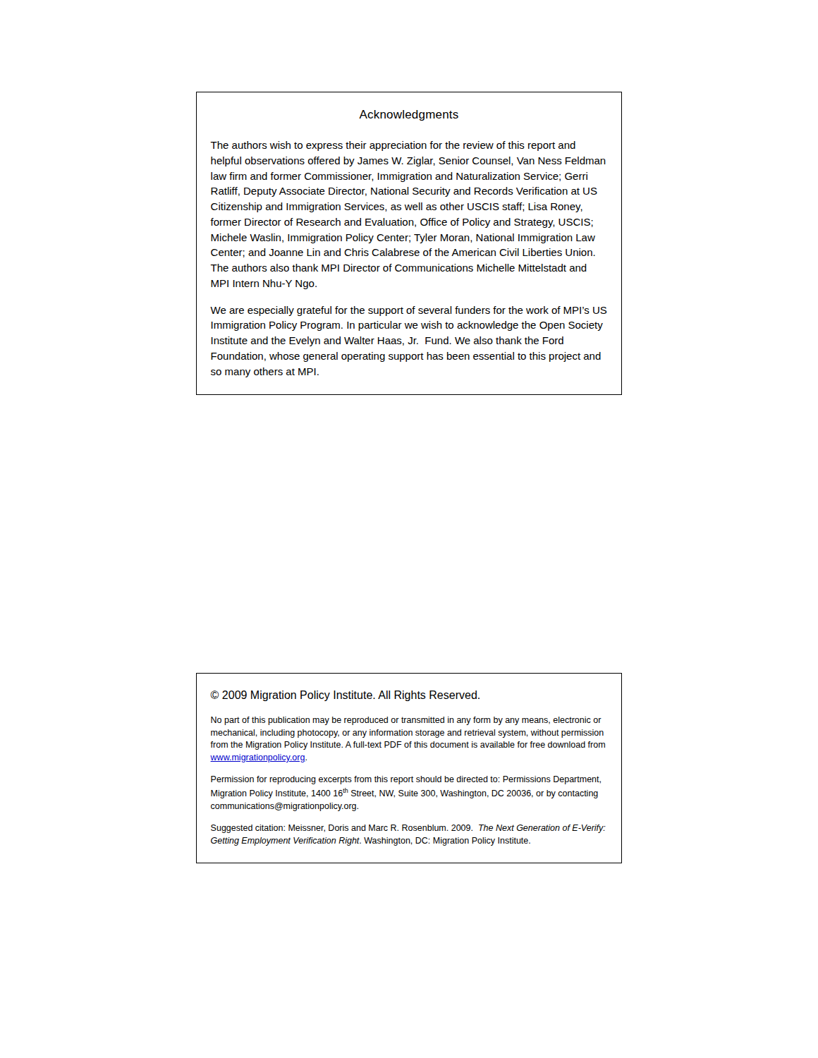Acknowledgments
The authors wish to express their appreciation for the review of this report and helpful observations offered by James W. Ziglar, Senior Counsel, Van Ness Feldman law firm and former Commissioner, Immigration and Naturalization Service; Gerri Ratliff, Deputy Associate Director, National Security and Records Verification at US Citizenship and Immigration Services, as well as other USCIS staff; Lisa Roney, former Director of Research and Evaluation, Office of Policy and Strategy, USCIS; Michele Waslin, Immigration Policy Center; Tyler Moran, National Immigration Law Center; and Joanne Lin and Chris Calabrese of the American Civil Liberties Union. The authors also thank MPI Director of Communications Michelle Mittelstadt and MPI Intern Nhu-Y Ngo.
We are especially grateful for the support of several funders for the work of MPI’s US Immigration Policy Program. In particular we wish to acknowledge the Open Society Institute and the Evelyn and Walter Haas, Jr. Fund. We also thank the Ford Foundation, whose general operating support has been essential to this project and so many others at MPI.
© 2009 Migration Policy Institute. All Rights Reserved.
No part of this publication may be reproduced or transmitted in any form by any means, electronic or mechanical, including photocopy, or any information storage and retrieval system, without permission from the Migration Policy Institute. A full-text PDF of this document is available for free download from www.migrationpolicy.org.
Permission for reproducing excerpts from this report should be directed to: Permissions Department, Migration Policy Institute, 1400 16th Street, NW, Suite 300, Washington, DC 20036, or by contacting communications@migrationpolicy.org.
Suggested citation: Meissner, Doris and Marc R. Rosenblum. 2009. The Next Generation of E-Verify: Getting Employment Verification Right. Washington, DC: Migration Policy Institute.